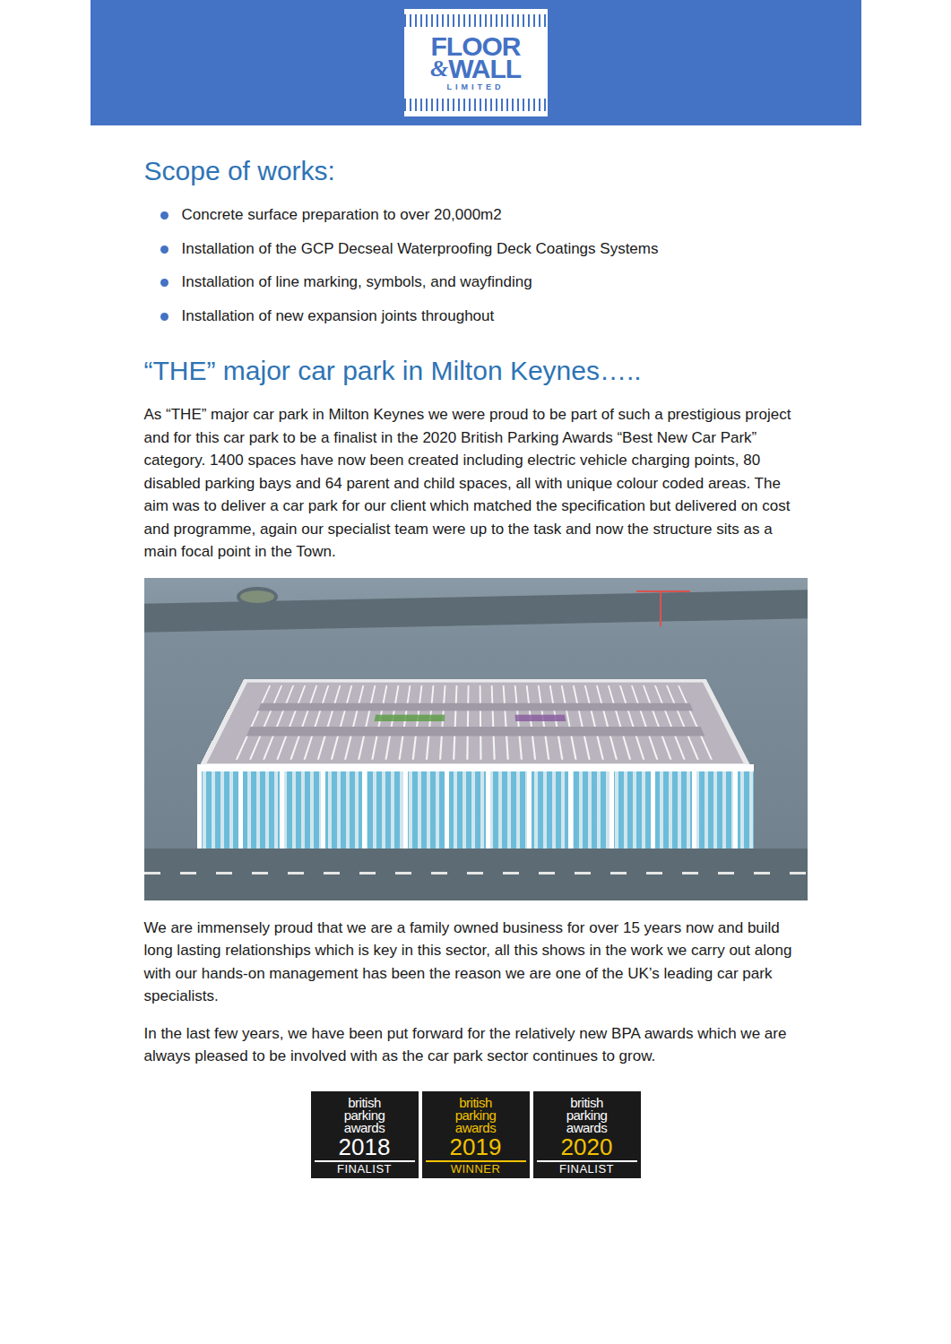FLOOR &WALL LIMITED
Scope of works:
Concrete surface preparation to over 20,000m2
Installation of the GCP Decseal Waterproofing Deck Coatings Systems
Installation of line marking, symbols, and wayfinding
Installation of new expansion joints throughout
“THE” major car park in Milton Keynes…..
As “THE” major car park in Milton Keynes we were proud to be part of such a prestigious project and for this car park to be a finalist in the 2020 British Parking Awards “Best New Car Park” category. 1400 spaces have now been created including electric vehicle charging points, 80 disabled parking bays and 64 parent and child spaces, all with unique colour coded areas. The aim was to deliver a car park for our client which matched the specification but delivered on cost and programme, again our specialist team were up to the task and now the structure sits as a main focal point in the Town.
We are immensely proud that we are a family owned business for over 15 years now and build long lasting relationships which is key in this sector, all this shows in the work we carry out along with our hands-on management has been the reason we are one of the UK’s leading car park specialists.
In the last few years, we have been put forward for the relatively new BPA awards which we are always pleased to be involved with as the car park sector continues to grow.
british parking awards 2018 FINALIST
british parking awards 2019 WINNER
british parking awards 2020 FINALIST